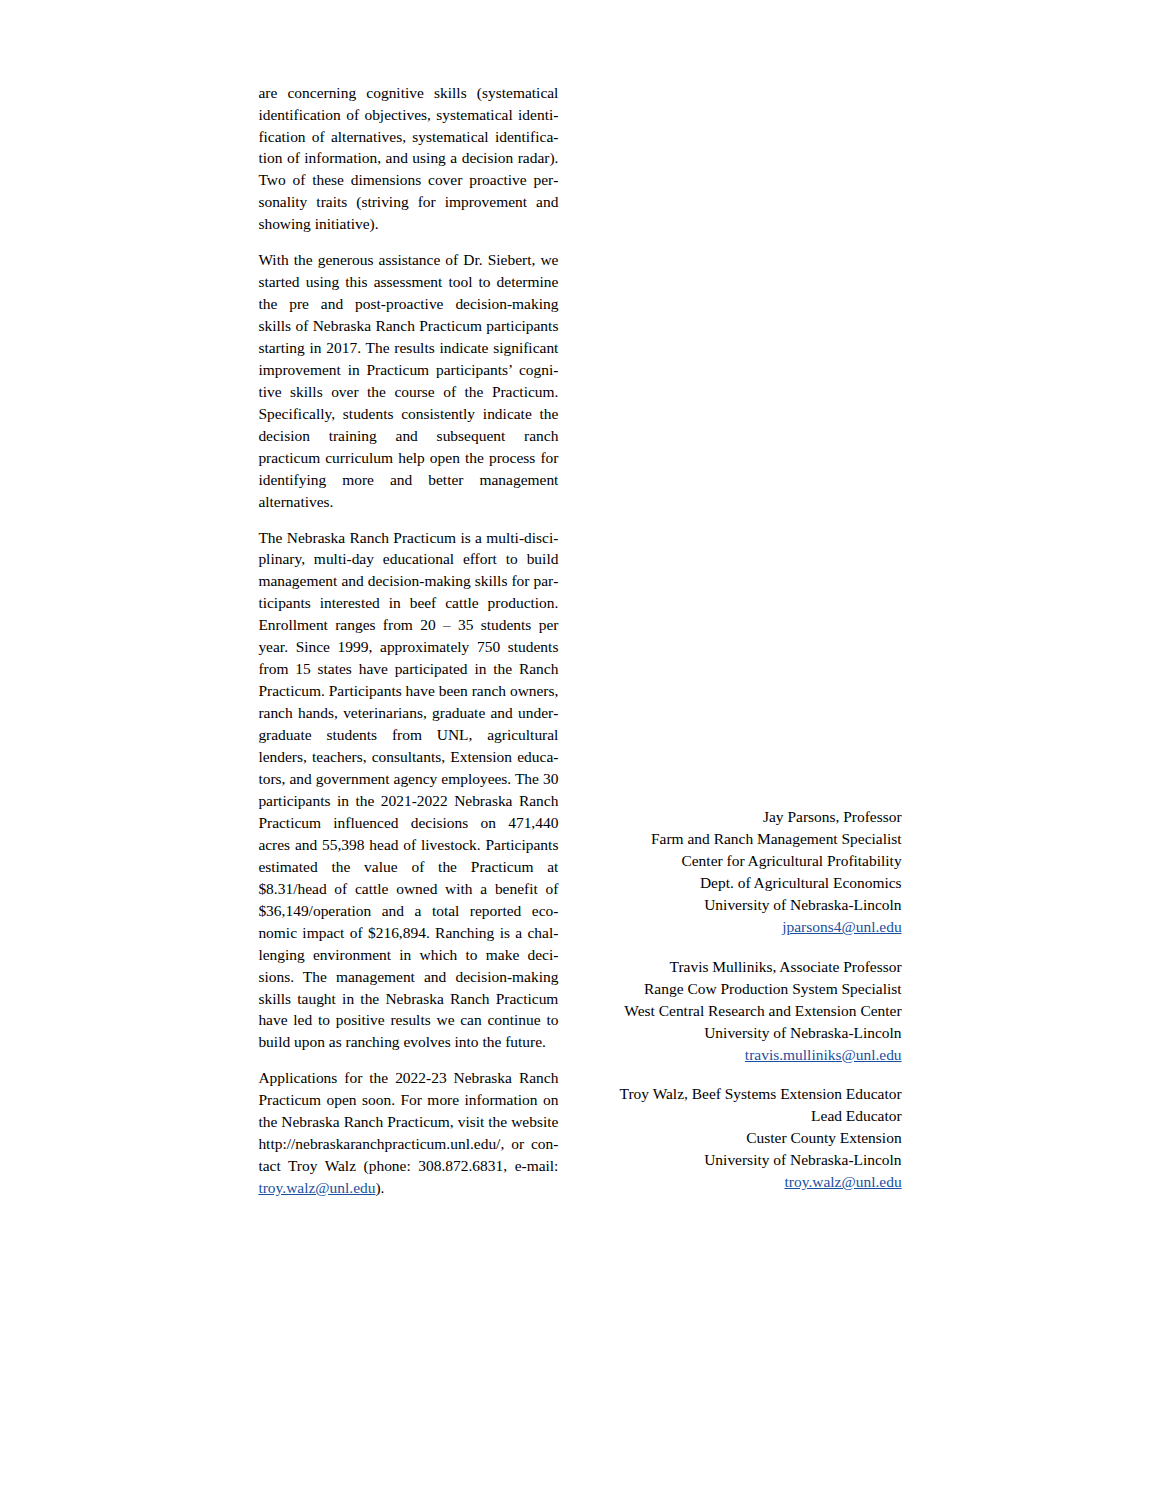are concerning cognitive skills (systematical identification of objectives, systematical identification of alternatives, systematical identification of information, and using a decision radar). Two of these dimensions cover proactive personality traits (striving for improvement and showing initiative).
With the generous assistance of Dr. Siebert, we started using this assessment tool to determine the pre and post-proactive decision-making skills of Nebraska Ranch Practicum participants starting in 2017. The results indicate significant improvement in Practicum participants’ cognitive skills over the course of the Practicum. Specifically, students consistently indicate the decision training and subsequent ranch practicum curriculum help open the process for identifying more and better management alternatives.
The Nebraska Ranch Practicum is a multi-disciplinary, multi-day educational effort to build management and decision-making skills for participants interested in beef cattle production. Enrollment ranges from 20 – 35 students per year. Since 1999, approximately 750 students from 15 states have participated in the Ranch Practicum. Participants have been ranch owners, ranch hands, veterinarians, graduate and undergraduate students from UNL, agricultural lenders, teachers, consultants, Extension educators, and government agency employees. The 30 participants in the 2021-2022 Nebraska Ranch Practicum influenced decisions on 471,440 acres and 55,398 head of livestock. Participants estimated the value of the Practicum at $8.31/head of cattle owned with a benefit of $36,149/operation and a total reported economic impact of $216,894. Ranching is a challenging environment in which to make decisions. The management and decision-making skills taught in the Nebraska Ranch Practicum have led to positive results we can continue to build upon as ranching evolves into the future.
Applications for the 2022-23 Nebraska Ranch Practicum open soon. For more information on the Nebraska Ranch Practicum, visit the website http://nebraskaranchpracticum.unl.edu/, or contact Troy Walz (phone: 308.872.6831, e-mail: troy.walz@unl.edu).
Jay Parsons, Professor
Farm and Ranch Management Specialist
Center for Agricultural Profitability
Dept. of Agricultural Economics
University of Nebraska-Lincoln
jparsons4@unl.edu
Travis Mulliniks, Associate Professor
Range Cow Production System Specialist
West Central Research and Extension Center
University of Nebraska-Lincoln
travis.mulliniks@unl.edu
Troy Walz, Beef Systems Extension Educator
Lead Educator
Custer County Extension
University of Nebraska-Lincoln
troy.walz@unl.edu